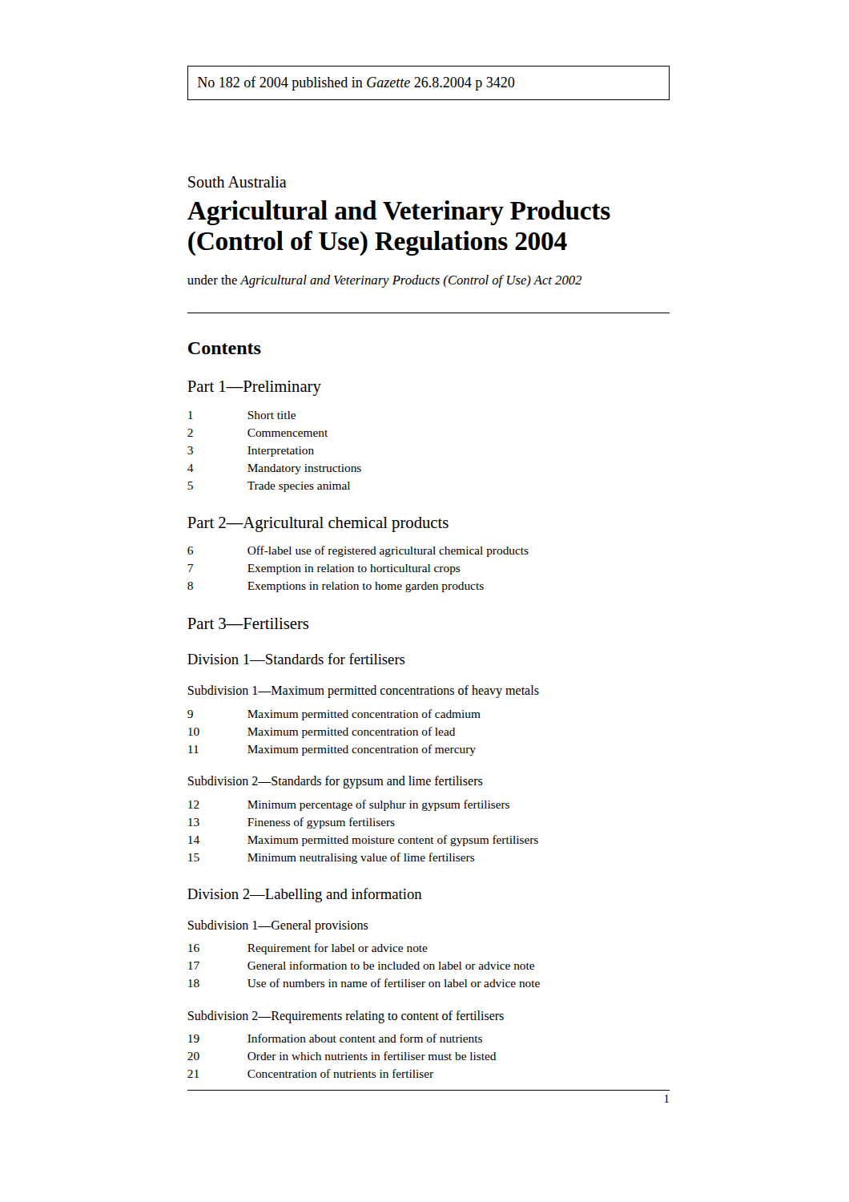No 182 of 2004 published in Gazette 26.8.2004 p 3420
South Australia
Agricultural and Veterinary Products (Control of Use) Regulations 2004
under the Agricultural and Veterinary Products (Control of Use) Act 2002
Contents
Part 1—Preliminary
| 1 | Short title |
| 2 | Commencement |
| 3 | Interpretation |
| 4 | Mandatory instructions |
| 5 | Trade species animal |
Part 2—Agricultural chemical products
| 6 | Off-label use of registered agricultural chemical products |
| 7 | Exemption in relation to horticultural crops |
| 8 | Exemptions in relation to home garden products |
Part 3—Fertilisers
Division 1—Standards for fertilisers
Subdivision 1—Maximum permitted concentrations of heavy metals
| 9 | Maximum permitted concentration of cadmium |
| 10 | Maximum permitted concentration of lead |
| 11 | Maximum permitted concentration of mercury |
Subdivision 2—Standards for gypsum and lime fertilisers
| 12 | Minimum percentage of sulphur in gypsum fertilisers |
| 13 | Fineness of gypsum fertilisers |
| 14 | Maximum permitted moisture content of gypsum fertilisers |
| 15 | Minimum neutralising value of lime fertilisers |
Division 2—Labelling and information
Subdivision 1—General provisions
| 16 | Requirement for label or advice note |
| 17 | General information to be included on label or advice note |
| 18 | Use of numbers in name of fertiliser on label or advice note |
Subdivision 2—Requirements relating to content of fertilisers
| 19 | Information about content and form of nutrients |
| 20 | Order in which nutrients in fertiliser must be listed |
| 21 | Concentration of nutrients in fertiliser |
1